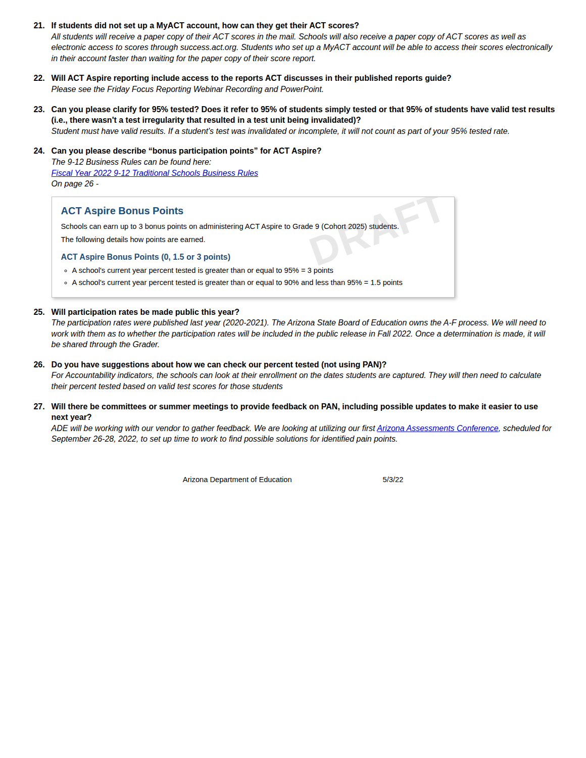If students did not set up a MyACT account, how can they get their ACT scores?
All students will receive a paper copy of their ACT scores in the mail. Schools will also receive a paper copy of ACT scores as well as electronic access to scores through success.act.org. Students who set up a MyACT account will be able to access their scores electronically in their account faster than waiting for the paper copy of their score report.
Will ACT Aspire reporting include access to the reports ACT discusses in their published reports guide?
Please see the Friday Focus Reporting Webinar Recording and PowerPoint.
Can you please clarify for 95% tested? Does it refer to 95% of students simply tested or that 95% of students have valid test results (i.e., there wasn't a test irregularity that resulted in a test unit being invalidated)?
Student must have valid results. If a student's test was invalidated or incomplete, it will not count as part of your 95% tested rate.
Can you please describe “bonus participation points” for ACT Aspire?
The 9-12 Business Rules can be found here:
Fiscal Year 2022 9-12 Traditional Schools Business Rules
On page 26 -
DRAFT
ACT Aspire Bonus Points
Schools can earn up to 3 bonus points on administering ACT Aspire to Grade 9 (Cohort 2025) students.
The following details how points are earned.
ACT Aspire Bonus Points (0, 1.5 or 3 points)
A school's current year percent tested is greater than or equal to 95% = 3 points
A school's current year percent tested is greater than or equal to 90% and less than 95% = 1.5 points
Will participation rates be made public this year?
The participation rates were published last year (2020-2021). The Arizona State Board of Education owns the A-F process. We will need to work with them as to whether the participation rates will be included in the public release in Fall 2022. Once a determination is made, it will be shared through the Grader.
Do you have suggestions about how we can check our percent tested (not using PAN)?
For Accountability indicators, the schools can look at their enrollment on the dates students are captured. They will then need to calculate their percent tested based on valid test scores for those students
Will there be committees or summer meetings to provide feedback on PAN, including possible updates to make it easier to use next year?
ADE will be working with our vendor to gather feedback. We are looking at utilizing our first Arizona Assessments Conference, scheduled for September 26-28, 2022, to set up time to work to find possible solutions for identified pain points.
Arizona Department of Education 5/3/22